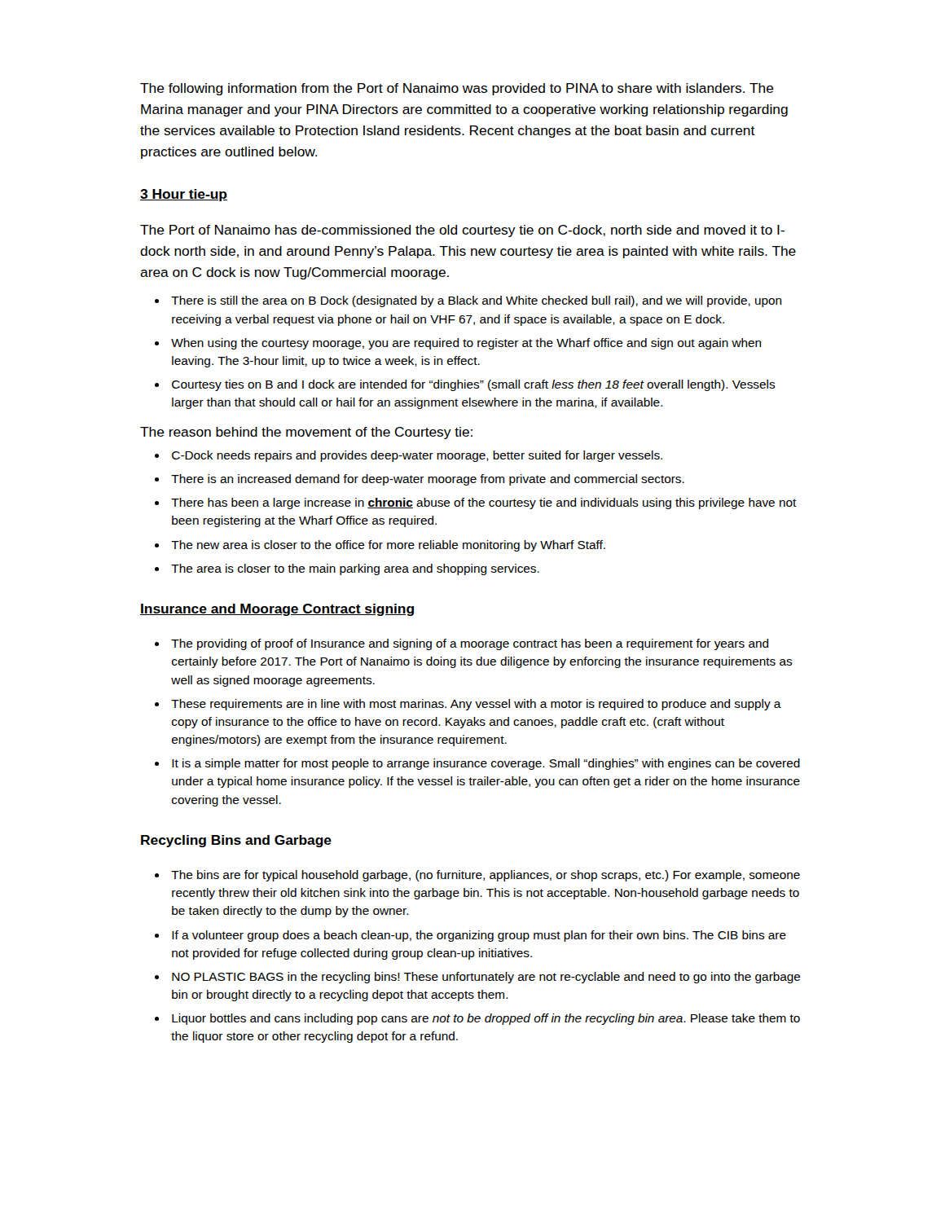The following information from the Port of Nanaimo was provided to PINA to share with islanders. The Marina manager and your PINA Directors are committed to a cooperative working relationship regarding the services available to Protection Island residents. Recent changes at the boat basin and current practices are outlined below.
3 Hour tie-up
The Port of Nanaimo has de-commissioned the old courtesy tie on C-dock, north side and moved it to I-dock north side, in and around Penny’s Palapa. This new courtesy tie area is painted with white rails. The area on C dock is now Tug/Commercial moorage.
There is still the area on B Dock (designated by a Black and White checked bull rail), and we will provide, upon receiving a verbal request via phone or hail on VHF 67, and if space is available, a space on E dock.
When using the courtesy moorage, you are required to register at the Wharf office and sign out again when leaving. The 3-hour limit, up to twice a week, is in effect.
Courtesy ties on B and I dock are intended for “dinghies” (small craft less then 18 feet overall length). Vessels larger than that should call or hail for an assignment elsewhere in the marina, if available.
The reason behind the movement of the Courtesy tie:
C-Dock needs repairs and provides deep-water moorage, better suited for larger vessels.
There is an increased demand for deep-water moorage from private and commercial sectors.
There has been a large increase in chronic abuse of the courtesy tie and individuals using this privilege have not been registering at the Wharf Office as required.
The new area is closer to the office for more reliable monitoring by Wharf Staff.
The area is closer to the main parking area and shopping services.
Insurance and Moorage Contract signing
The providing of proof of Insurance and signing of a moorage contract has been a requirement for years and certainly before 2017. The Port of Nanaimo is doing its due diligence by enforcing the insurance requirements as well as signed moorage agreements.
These requirements are in line with most marinas. Any vessel with a motor is required to produce and supply a copy of insurance to the office to have on record. Kayaks and canoes, paddle craft etc. (craft without engines/motors) are exempt from the insurance requirement.
It is a simple matter for most people to arrange insurance coverage. Small “dinghies” with engines can be covered under a typical home insurance policy. If the vessel is trailer-able, you can often get a rider on the home insurance covering the vessel.
Recycling Bins and Garbage
The bins are for typical household garbage, (no furniture, appliances, or shop scraps, etc.) For example, someone recently threw their old kitchen sink into the garbage bin. This is not acceptable. Non-household garbage needs to be taken directly to the dump by the owner.
If a volunteer group does a beach clean-up, the organizing group must plan for their own bins. The CIB bins are not provided for refuge collected during group clean-up initiatives.
NO PLASTIC BAGS in the recycling bins! These unfortunately are not re-cyclable and need to go into the garbage bin or brought directly to a recycling depot that accepts them.
Liquor bottles and cans including pop cans are not to be dropped off in the recycling bin area. Please take them to the liquor store or other recycling depot for a refund.